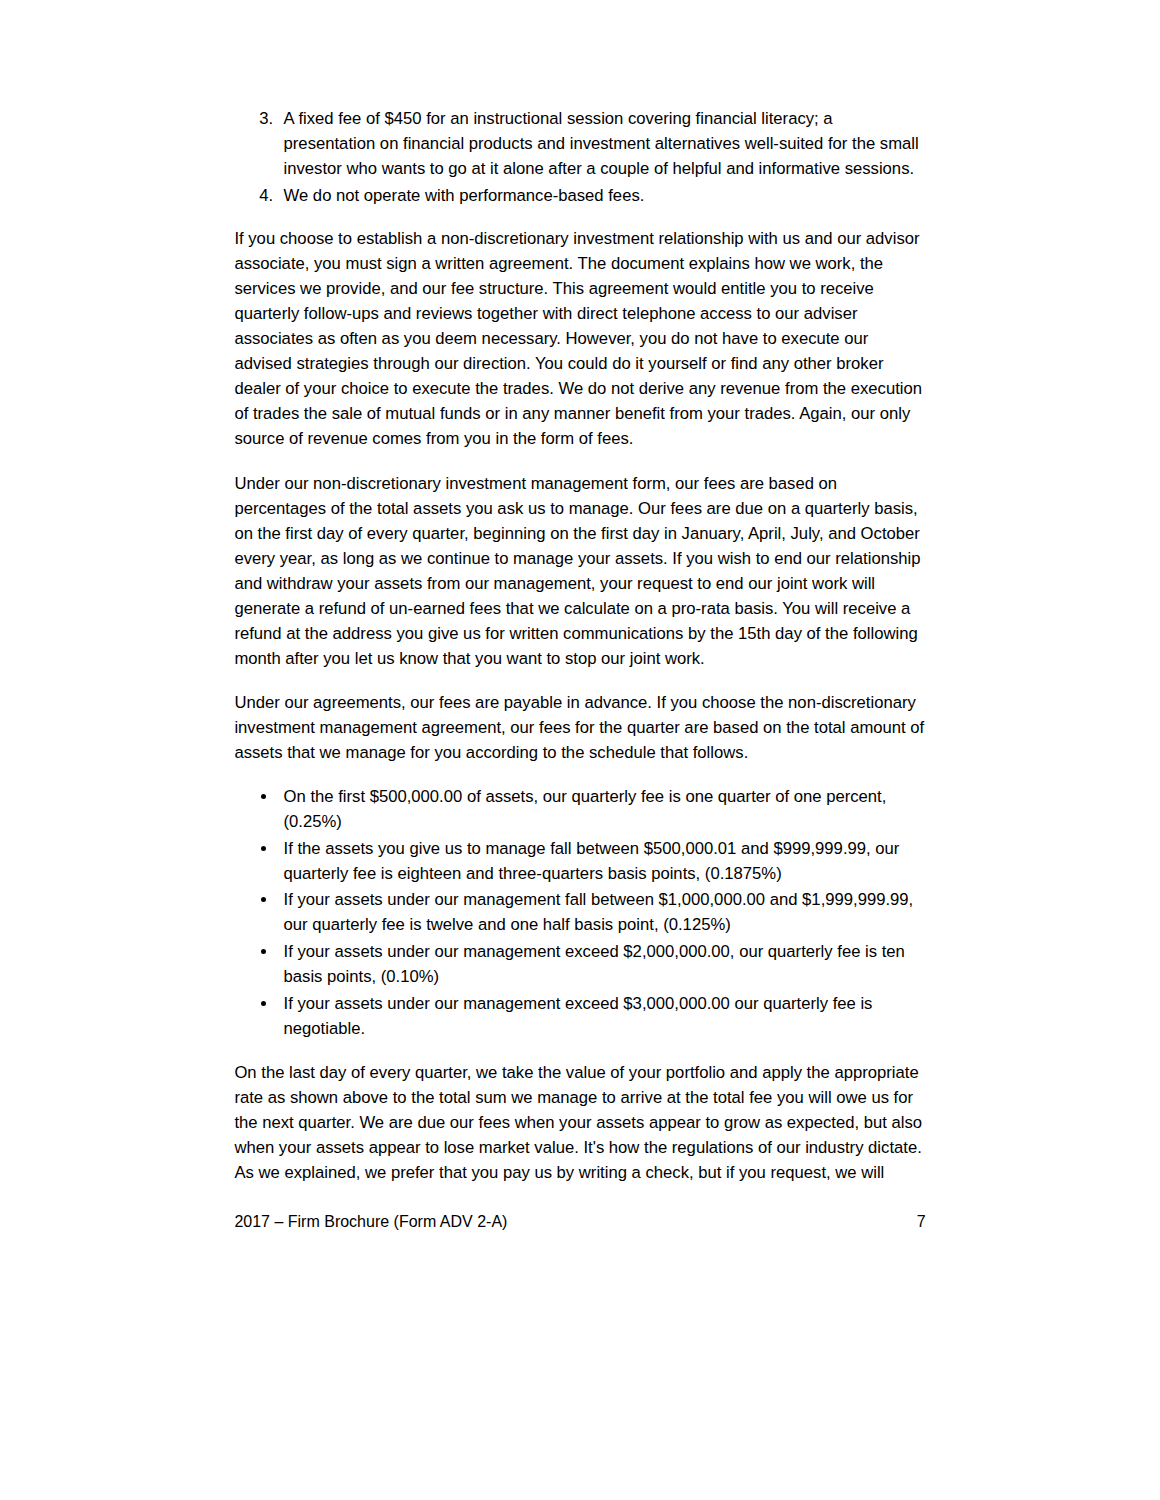A fixed fee of $450 for an instructional session covering financial literacy; a presentation on financial products and investment alternatives well-suited for the small investor who wants to go at it alone after a couple of helpful and informative sessions.
We do not operate with performance-based fees.
If you choose to establish a non-discretionary investment relationship with us and our advisor associate, you must sign a written agreement. The document explains how we work, the services we provide, and our fee structure. This agreement would entitle you to receive quarterly follow-ups and reviews together with direct telephone access to our adviser associates as often as you deem necessary. However, you do not have to execute our advised strategies through our direction. You could do it yourself or find any other broker dealer of your choice to execute the trades. We do not derive any revenue from the execution of trades the sale of mutual funds or in any manner benefit from your trades. Again, our only source of revenue comes from you in the form of fees.
Under our non-discretionary investment management form, our fees are based on percentages of the total assets you ask us to manage. Our fees are due on a quarterly basis, on the first day of every quarter, beginning on the first day in January, April, July, and October every year, as long as we continue to manage your assets. If you wish to end our relationship and withdraw your assets from our management, your request to end our joint work will generate a refund of un-earned fees that we calculate on a pro-rata basis. You will receive a refund at the address you give us for written communications by the 15th day of the following month after you let us know that you want to stop our joint work.
Under our agreements, our fees are payable in advance. If you choose the non-discretionary investment management agreement, our fees for the quarter are based on the total amount of assets that we manage for you according to the schedule that follows.
On the first $500,000.00 of assets, our quarterly fee is one quarter of one percent, (0.25%)
If the assets you give us to manage fall between $500,000.01 and $999,999.99, our quarterly fee is eighteen and three-quarters basis points, (0.1875%)
If your assets under our management fall between $1,000,000.00 and $1,999,999.99, our quarterly fee is twelve and one half basis point, (0.125%)
If your assets under our management exceed $2,000,000.00, our quarterly fee is ten basis points, (0.10%)
If your assets under our management exceed $3,000,000.00 our quarterly fee is negotiable.
On the last day of every quarter, we take the value of your portfolio and apply the appropriate rate as shown above to the total sum we manage to arrive at the total fee you will owe us for the next quarter. We are due our fees when your assets appear to grow as expected, but also when your assets appear to lose market value. It's how the regulations of our industry dictate. As we explained, we prefer that you pay us by writing a check, but if you request, we will
2017 – Firm Brochure (Form ADV 2-A)
7